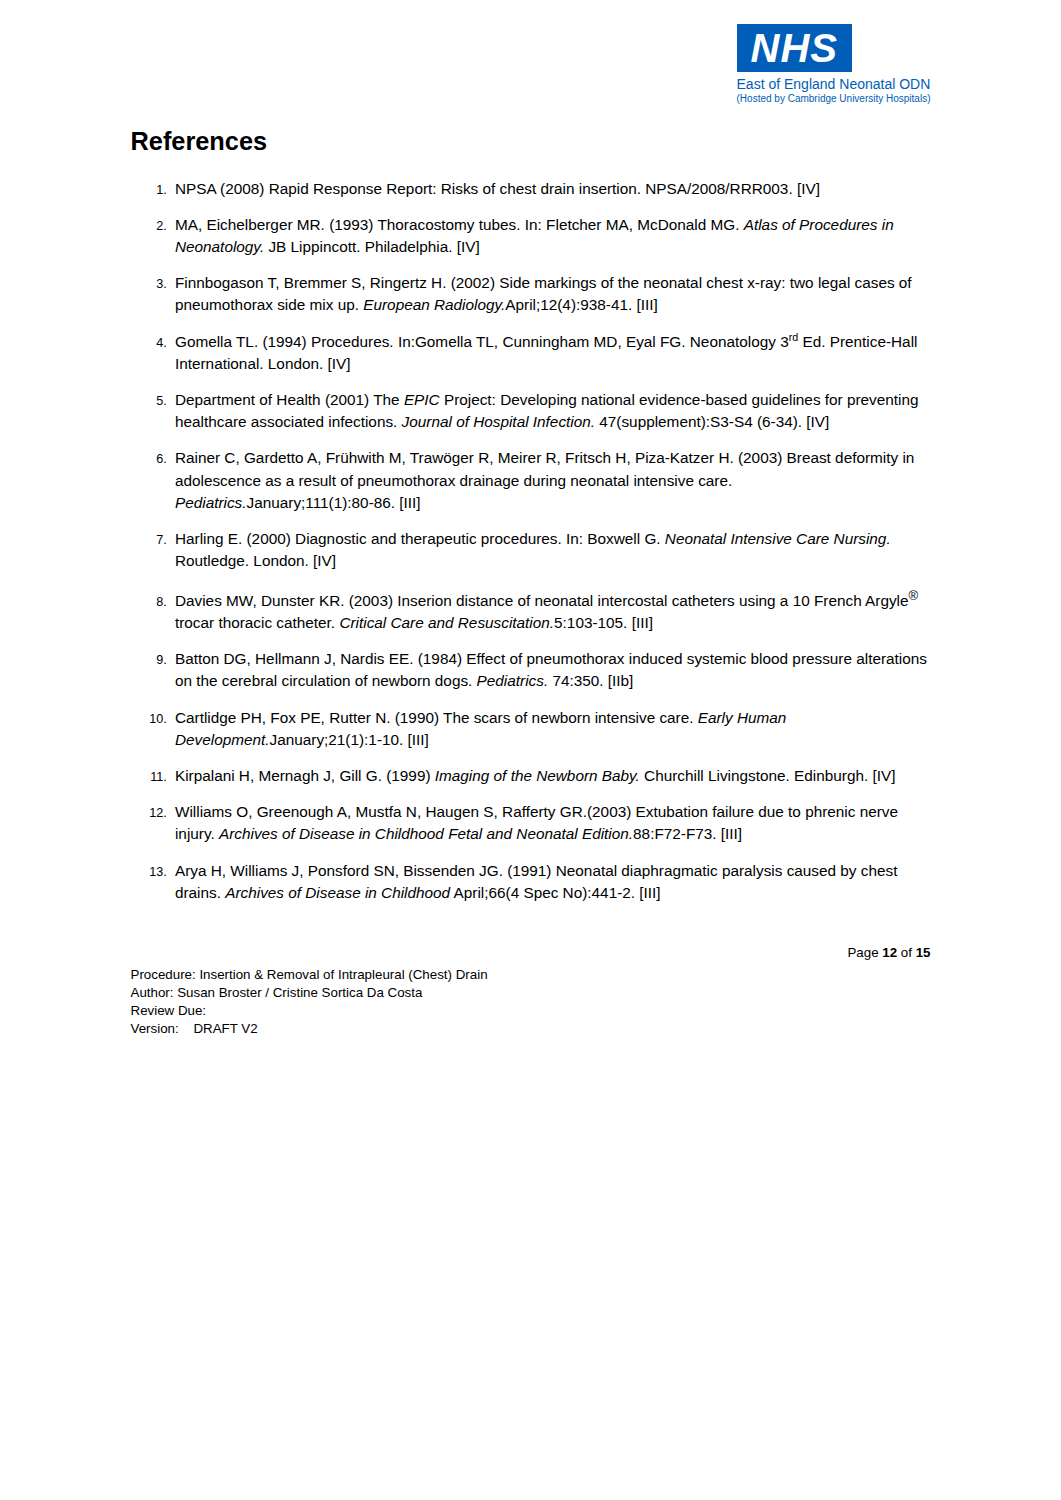NHS
East of England Neonatal ODN
(Hosted by Cambridge University Hospitals)
References
NPSA (2008) Rapid Response Report: Risks of chest drain insertion. NPSA/2008/RRR003. [IV]
MA, Eichelberger MR. (1993) Thoracostomy tubes. In: Fletcher MA, McDonald MG. Atlas of Procedures in Neonatology. JB Lippincott. Philadelphia. [IV]
Finnbogason T, Bremmer S, Ringertz H. (2002) Side markings of the neonatal chest x-ray: two legal cases of pneumothorax side mix up. European Radiology.April;12(4):938-41. [III]
Gomella TL. (1994) Procedures. In:Gomella TL, Cunningham MD, Eyal FG. Neonatology 3rd Ed. Prentice-Hall International. London. [IV]
Department of Health (2001) The EPIC Project: Developing national evidence-based guidelines for preventing healthcare associated infections. Journal of Hospital Infection. 47(supplement):S3-S4 (6-34). [IV]
Rainer C, Gardetto A, Frühwith M, Trawöger R, Meirer R, Fritsch H, Piza-Katzer H. (2003) Breast deformity in adolescence as a result of pneumothorax drainage during neonatal intensive care. Pediatrics.January;111(1):80-86. [III]
Harling E. (2000) Diagnostic and therapeutic procedures. In: Boxwell G. Neonatal Intensive Care Nursing. Routledge. London. [IV]
Davies MW, Dunster KR. (2003) Inserion distance of neonatal intercostal catheters using a 10 French Argyle® trocar thoracic catheter. Critical Care and Resuscitation.5:103-105. [III]
Batton DG, Hellmann J, Nardis EE. (1984) Effect of pneumothorax induced systemic blood pressure alterations on the cerebral circulation of newborn dogs. Pediatrics. 74:350. [IIb]
Cartlidge PH, Fox PE, Rutter N. (1990) The scars of newborn intensive care. Early Human Development.January;21(1):1-10. [III]
Kirpalani H, Mernagh J, Gill G. (1999) Imaging of the Newborn Baby. Churchill Livingstone. Edinburgh. [IV]
Williams O, Greenough A, Mustfa N, Haugen S, Rafferty GR.(2003) Extubation failure due to phrenic nerve injury. Archives of Disease in Childhood Fetal and Neonatal Edition.88:F72-F73. [III]
Arya H, Williams J, Ponsford SN, Bissenden JG. (1991) Neonatal diaphragmatic paralysis caused by chest drains. Archives of Disease in Childhood April;66(4 Spec No):441-2. [III]
Page 12 of 15
Procedure: Insertion & Removal of Intrapleural (Chest) Drain
Author: Susan Broster / Cristine Sortica Da Costa
Review Due:
Version: DRAFT V2